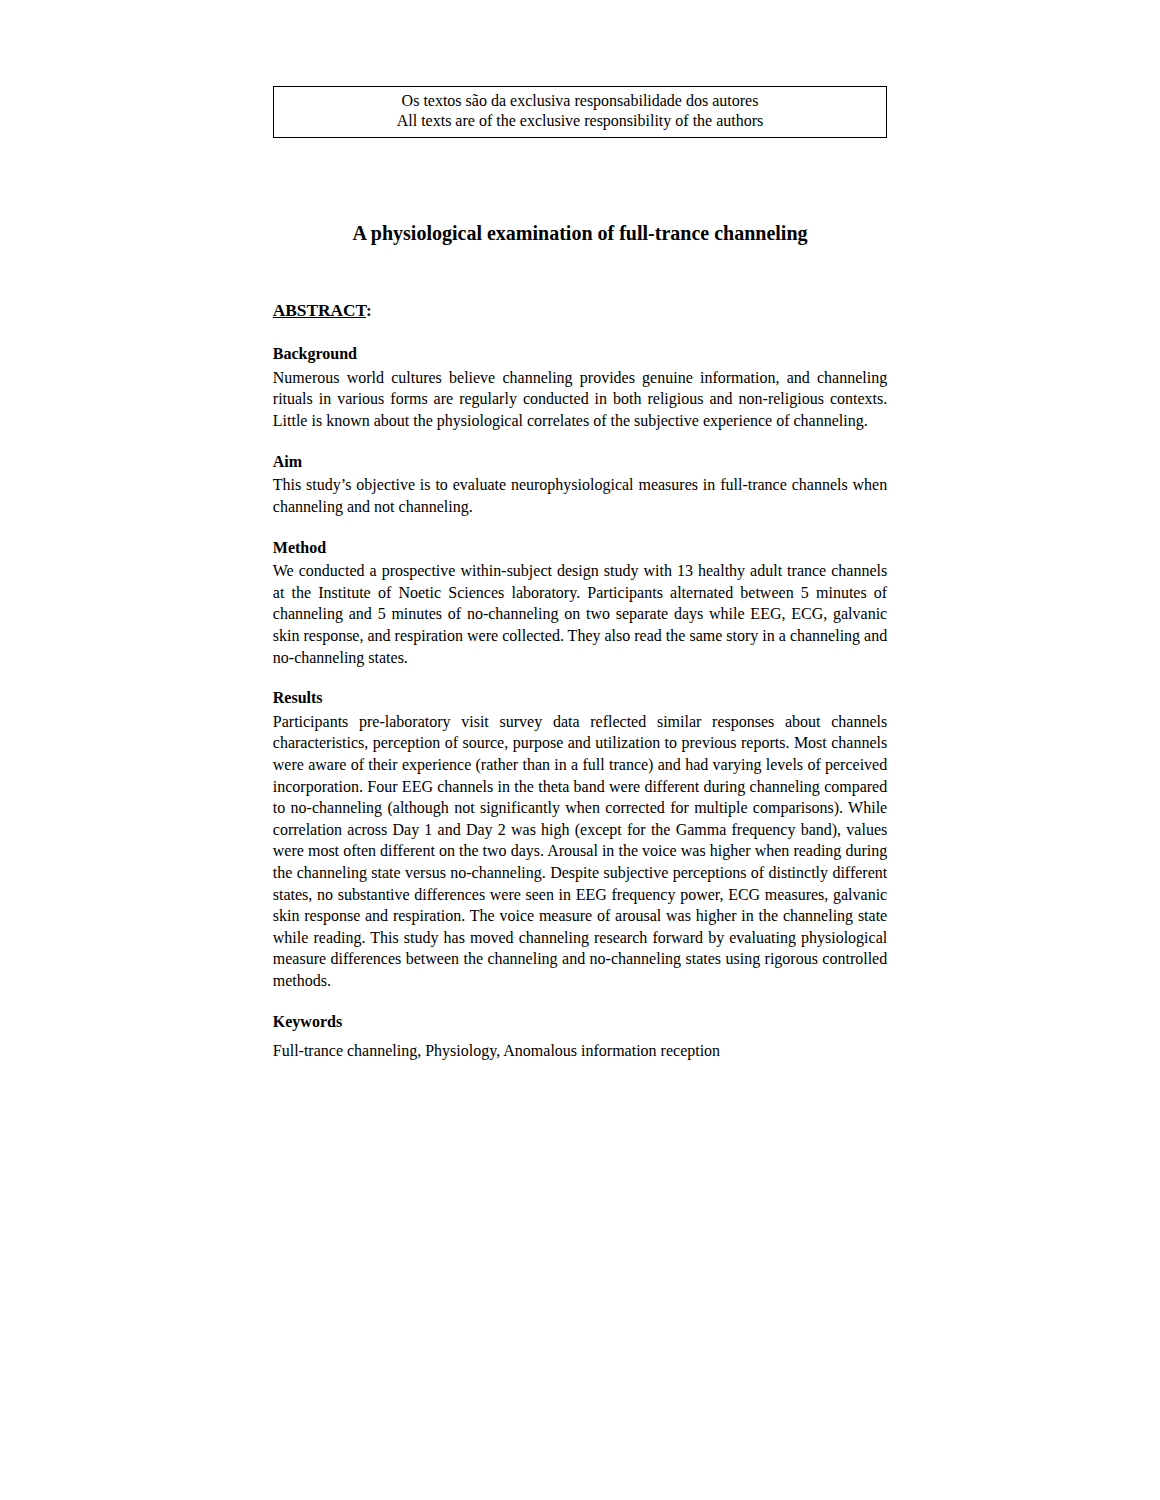Os textos são da exclusiva responsabilidade dos autores
All texts are of the exclusive responsibility of the authors
A physiological examination of full-trance channeling
ABSTRACT:
Background
Numerous world cultures believe channeling provides genuine information, and channeling rituals in various forms are regularly conducted in both religious and non-religious contexts. Little is known about the physiological correlates of the subjective experience of channeling.
Aim
This study’s objective is to evaluate neurophysiological measures in full-trance channels when channeling and not channeling.
Method
We conducted a prospective within-subject design study with 13 healthy adult trance channels at the Institute of Noetic Sciences laboratory. Participants alternated between 5 minutes of channeling and 5 minutes of no-channeling on two separate days while EEG, ECG, galvanic skin response, and respiration were collected. They also read the same story in a channeling and no-channeling states.
Results
Participants pre-laboratory visit survey data reflected similar responses about channels characteristics, perception of source, purpose and utilization to previous reports. Most channels were aware of their experience (rather than in a full trance) and had varying levels of perceived incorporation. Four EEG channels in the theta band were different during channeling compared to no-channeling (although not significantly when corrected for multiple comparisons). While correlation across Day 1 and Day 2 was high (except for the Gamma frequency band), values were most often different on the two days. Arousal in the voice was higher when reading during the channeling state versus no-channeling. Despite subjective perceptions of distinctly different states, no substantive differences were seen in EEG frequency power, ECG measures, galvanic skin response and respiration. The voice measure of arousal was higher in the channeling state while reading. This study has moved channeling research forward by evaluating physiological measure differences between the channeling and no-channeling states using rigorous controlled methods.
Keywords
Full-trance channeling, Physiology, Anomalous information reception